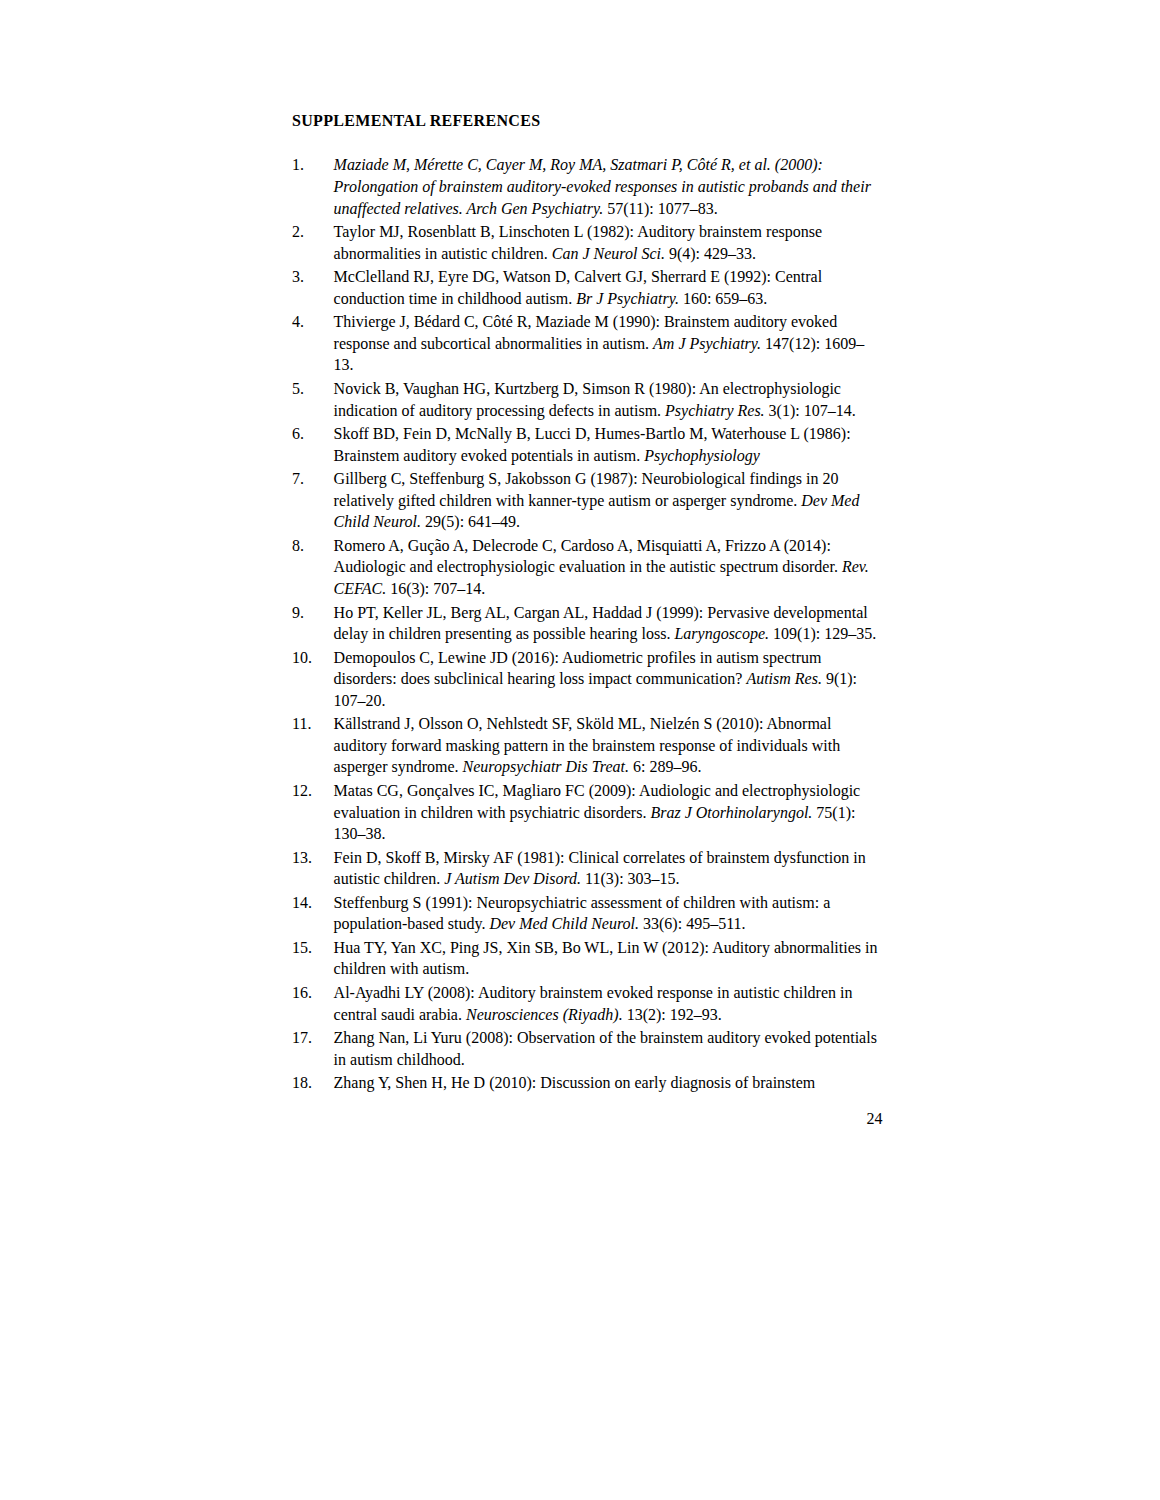Supplemental References
1. Maziade M, Mérette C, Cayer M, Roy MA, Szatmari P, Côté R, et al. (2000): Prolongation of brainstem auditory-evoked responses in autistic probands and their unaffected relatives. Arch Gen Psychiatry. 57(11): 1077–83.
2. Taylor MJ, Rosenblatt B, Linschoten L (1982): Auditory brainstem response abnormalities in autistic children. Can J Neurol Sci. 9(4): 429–33.
3. McClelland RJ, Eyre DG, Watson D, Calvert GJ, Sherrard E (1992): Central conduction time in childhood autism. Br J Psychiatry. 160: 659–63.
4. Thivierge J, Bédard C, Côté R, Maziade M (1990): Brainstem auditory evoked response and subcortical abnormalities in autism. Am J Psychiatry. 147(12): 1609–13.
5. Novick B, Vaughan HG, Kurtzberg D, Simson R (1980): An electrophysiologic indication of auditory processing defects in autism. Psychiatry Res. 3(1): 107–14.
6. Skoff BD, Fein D, McNally B, Lucci D, Humes-Bartlo M, Waterhouse L (1986): Brainstem auditory evoked potentials in autism. Psychophysiology
7. Gillberg C, Steffenburg S, Jakobsson G (1987): Neurobiological findings in 20 relatively gifted children with kanner-type autism or asperger syndrome. Dev Med Child Neurol. 29(5): 641–49.
8. Romero A, Gução A, Delecrode C, Cardoso A, Misquiatti A, Frizzo A (2014): Audiologic and electrophysiologic evaluation in the autistic spectrum disorder. Rev. CEFAC. 16(3): 707–14.
9. Ho PT, Keller JL, Berg AL, Cargan AL, Haddad J (1999): Pervasive developmental delay in children presenting as possible hearing loss. Laryngoscope. 109(1): 129–35.
10. Demopoulos C, Lewine JD (2016): Audiometric profiles in autism spectrum disorders: does subclinical hearing loss impact communication? Autism Res. 9(1): 107–20.
11. Källstrand J, Olsson O, Nehlstedt SF, Sköld ML, Nielzén S (2010): Abnormal auditory forward masking pattern in the brainstem response of individuals with asperger syndrome. Neuropsychiatr Dis Treat. 6: 289–96.
12. Matas CG, Gonçalves IC, Magliaro FC (2009): Audiologic and electrophysiologic evaluation in children with psychiatric disorders. Braz J Otorhinolaryngol. 75(1): 130–38.
13. Fein D, Skoff B, Mirsky AF (1981): Clinical correlates of brainstem dysfunction in autistic children. J Autism Dev Disord. 11(3): 303–15.
14. Steffenburg S (1991): Neuropsychiatric assessment of children with autism: a population-based study. Dev Med Child Neurol. 33(6): 495–511.
15. Hua TY, Yan XC, Ping JS, Xin SB, Bo WL, Lin W (2012): Auditory abnormalities in children with autism.
16. Al-Ayadhi LY (2008): Auditory brainstem evoked response in autistic children in central saudi arabia. Neurosciences (Riyadh). 13(2): 192–93.
17. Zhang Nan, Li Yuru (2008): Observation of the brainstem auditory evoked potentials in autism childhood.
18. Zhang Y, Shen H, He D (2010): Discussion on early diagnosis of brainstem
24